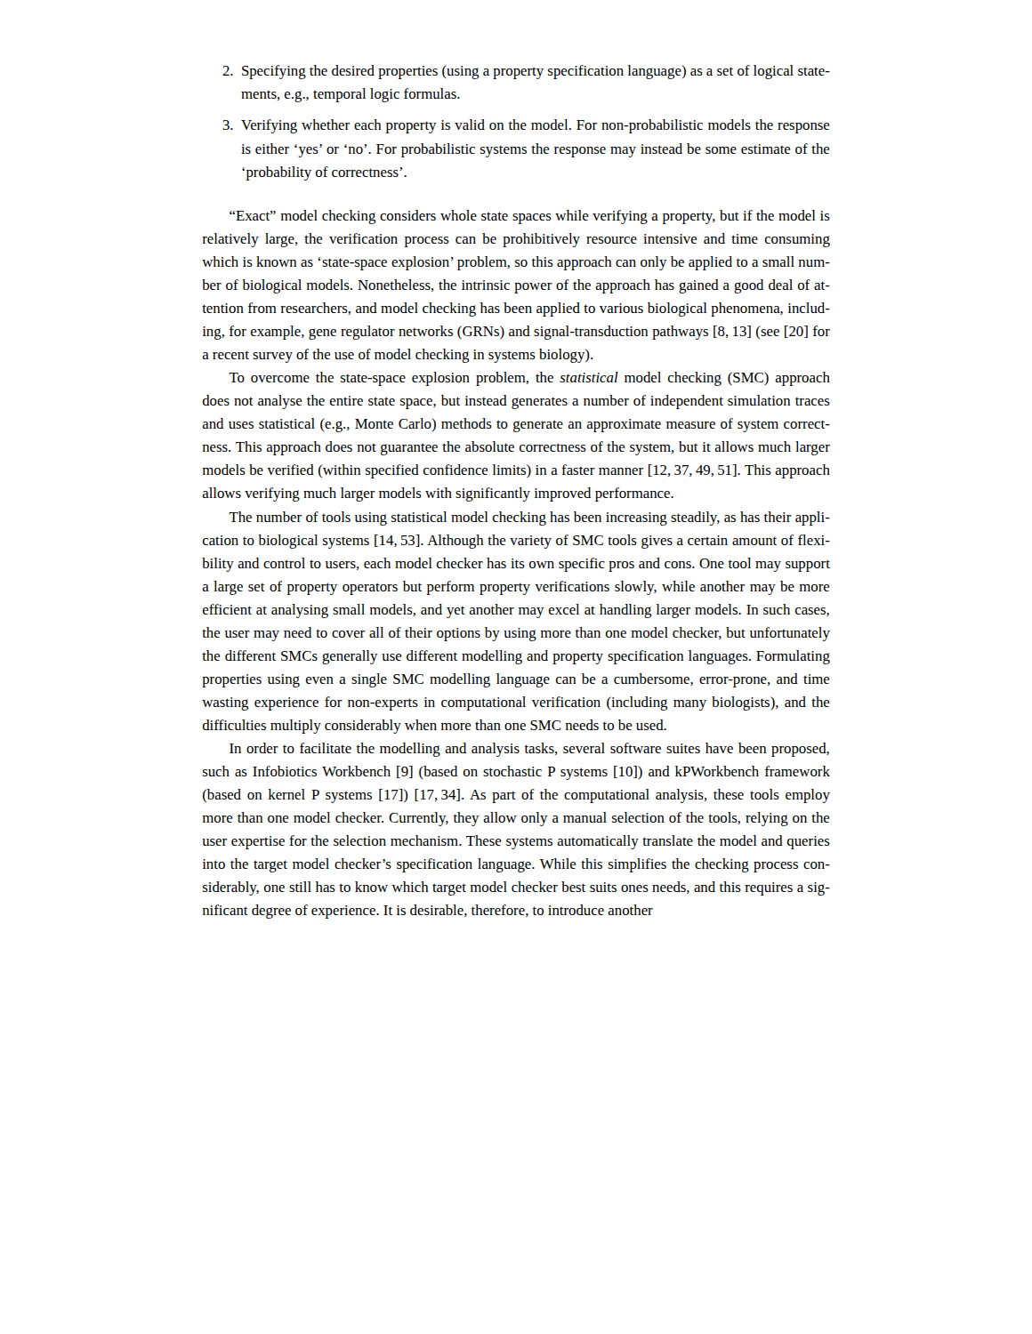2. Specifying the desired properties (using a property specification language) as a set of logical statements, e.g., temporal logic formulas.
3. Verifying whether each property is valid on the model. For non-probabilistic models the response is either ‘yes’ or ‘no’. For probabilistic systems the response may instead be some estimate of the ‘probability of correctness’.
“Exact” model checking considers whole state spaces while verifying a property, but if the model is relatively large, the verification process can be prohibitively resource intensive and time consuming which is known as ‘state-space explosion’ problem, so this approach can only be applied to a small number of biological models. Nonetheless, the intrinsic power of the approach has gained a good deal of attention from researchers, and model checking has been applied to various biological phenomena, including, for example, gene regulator networks (GRNs) and signal-transduction pathways [8, 13] (see [20] for a recent survey of the use of model checking in systems biology).
To overcome the state-space explosion problem, the statistical model checking (SMC) approach does not analyse the entire state space, but instead generates a number of independent simulation traces and uses statistical (e.g., Monte Carlo) methods to generate an approximate measure of system correctness. This approach does not guarantee the absolute correctness of the system, but it allows much larger models be verified (within specified confidence limits) in a faster manner [12, 37, 49, 51]. This approach allows verifying much larger models with significantly improved performance.
The number of tools using statistical model checking has been increasing steadily, as has their application to biological systems [14, 53]. Although the variety of SMC tools gives a certain amount of flexibility and control to users, each model checker has its own specific pros and cons. One tool may support a large set of property operators but perform property verifications slowly, while another may be more efficient at analysing small models, and yet another may excel at handling larger models. In such cases, the user may need to cover all of their options by using more than one model checker, but unfortunately the different SMCs generally use different modelling and property specification languages. Formulating properties using even a single SMC modelling language can be a cumbersome, error-prone, and time wasting experience for non-experts in computational verification (including many biologists), and the difficulties multiply considerably when more than one SMC needs to be used.
In order to facilitate the modelling and analysis tasks, several software suites have been proposed, such as Infobiotics Workbench [9] (based on stochastic P systems [10]) and kPWorkbench framework (based on kernel P systems [17]) [17, 34]. As part of the computational analysis, these tools employ more than one model checker. Currently, they allow only a manual selection of the tools, relying on the user expertise for the selection mechanism. These systems automatically translate the model and queries into the target model checker’s specification language. While this simplifies the checking process considerably, one still has to know which target model checker best suits ones needs, and this requires a significant degree of experience. It is desirable, therefore, to introduce another